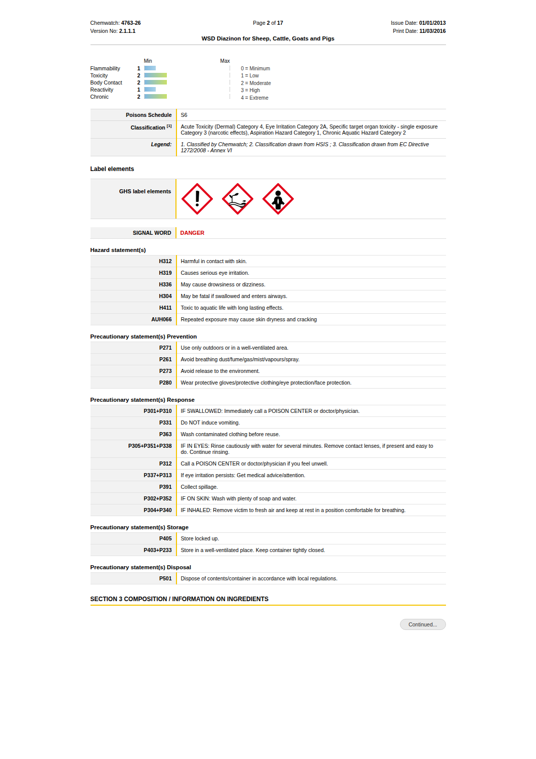Chemwatch: 4763-26
Version No: 2.1.1.1
Page 2 of 17
WSD Diazinon for Sheep, Cattle, Goats and Pigs
Issue Date: 01/01/2013
Print Date: 11/03/2016
Min Max
| Flammability | 1 | |
| Toxicity | 2 | |
| Body Contact | 2 | |
| Reactivity | 1 | |
| Chronic | 2 | |
0 = Minimum
1 = Low
2 = Moderate
3 = High
4 = Extreme
| Poisons Schedule | S6 |
| Classification [1] | Acute Toxicity (Dermal) Category 4, Eye Irritation Category 2A, Specific target organ toxicity - single exposure Category 3 (narcotic effects), Aspiration Hazard Category 1, Chronic Aquatic Hazard Category 2 |
| Legend: | 1. Classified by Chemwatch; 2. Classification drawn from HSIS ; 3. Classification drawn from EC Directive 1272/2008 - Annex VI |
Label elements
GHS label elements
SIGNAL WORD
DANGER
Hazard statement(s)
| H312 | Harmful in contact with skin. |
| H319 | Causes serious eye irritation. |
| H336 | May cause drowsiness or dizziness. |
| H304 | May be fatal if swallowed and enters airways. |
| H411 | Toxic to aquatic life with long lasting effects. |
| AUH066 | Repeated exposure may cause skin dryness and cracking |
Precautionary statement(s) Prevention
| P271 | Use only outdoors or in a well-ventilated area. |
| P261 | Avoid breathing dust/fume/gas/mist/vapours/spray. |
| P273 | Avoid release to the environment. |
| P280 | Wear protective gloves/protective clothing/eye protection/face protection. |
Precautionary statement(s) Response
| P301+P310 | IF SWALLOWED: Immediately call a POISON CENTER or doctor/physician. |
| P331 | Do NOT induce vomiting. |
| P363 | Wash contaminated clothing before reuse. |
| P305+P351+P338 | IF IN EYES: Rinse cautiously with water for several minutes. Remove contact lenses, if present and easy to do. Continue rinsing. |
| P312 | Call a POISON CENTER or doctor/physician if you feel unwell. |
| P337+P313 | If eye irritation persists: Get medical advice/attention. |
| P391 | Collect spillage. |
| P302+P352 | IF ON SKIN: Wash with plenty of soap and water. |
| P304+P340 | IF INHALED: Remove victim to fresh air and keep at rest in a position comfortable for breathing. |
Precautionary statement(s) Storage
| P405 | Store locked up. |
| P403+P233 | Store in a well-ventilated place. Keep container tightly closed. |
Precautionary statement(s) Disposal
| P501 | Dispose of contents/container in accordance with local regulations. |
SECTION 3 COMPOSITION / INFORMATION ON INGREDIENTS
Continued...